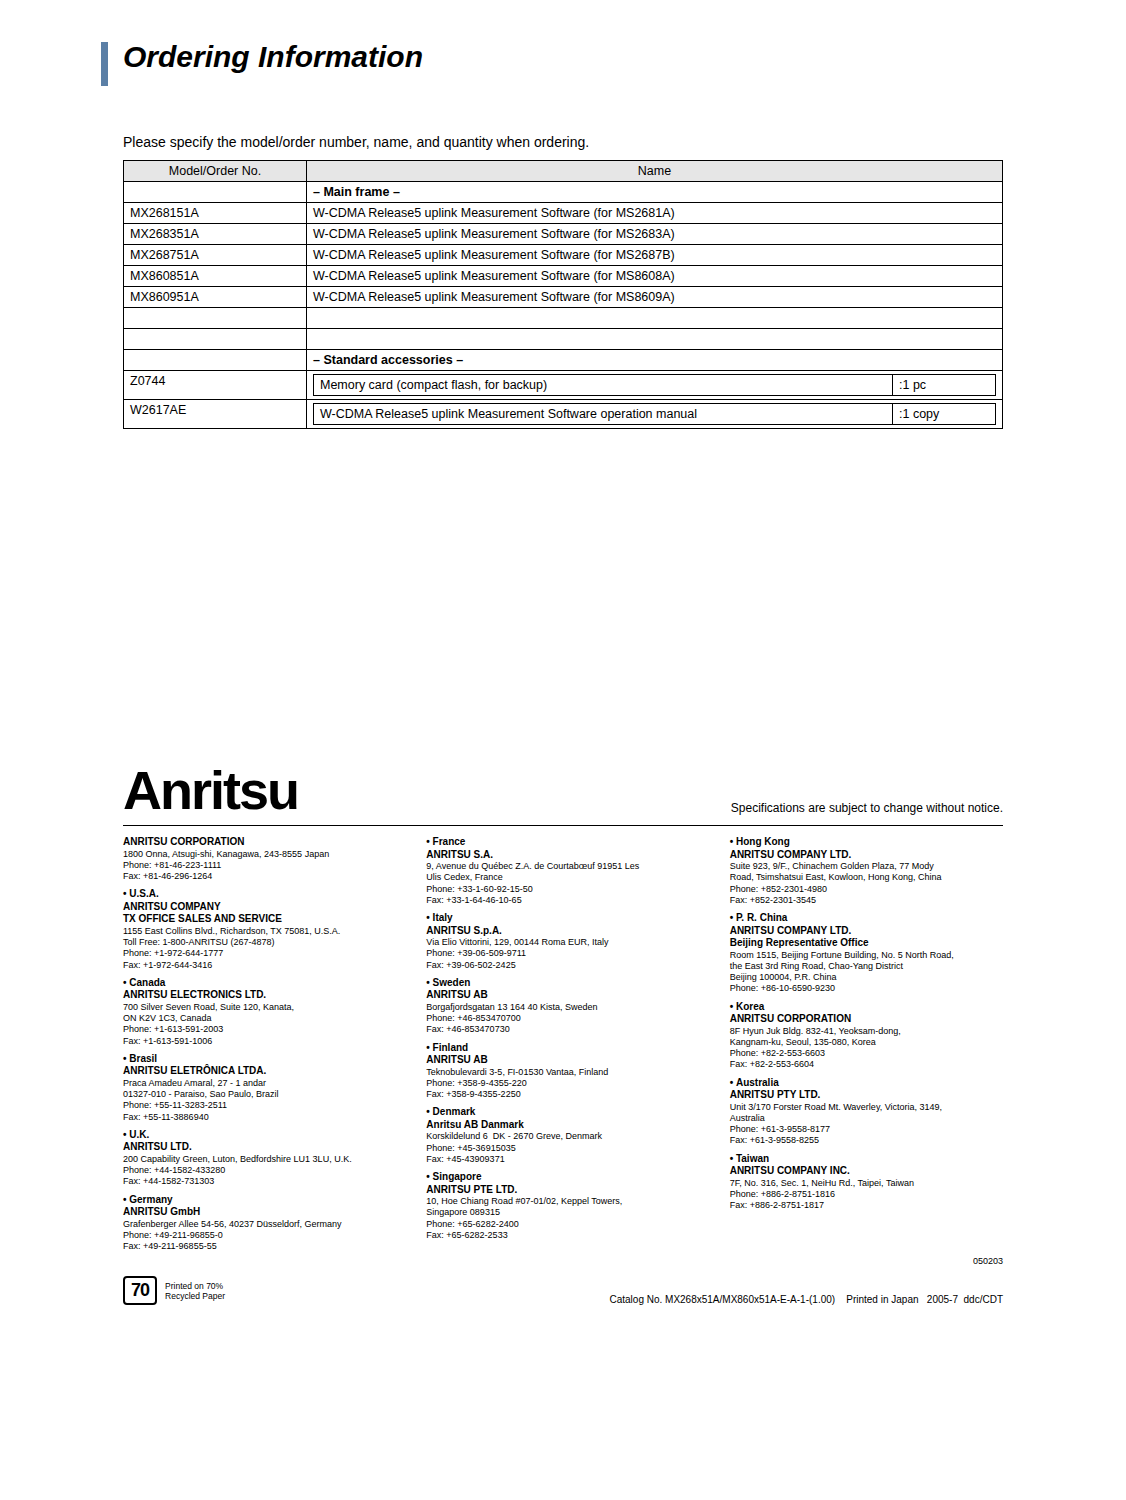Ordering Information
Please specify the model/order number, name, and quantity when ordering.
| Model/Order No. | Name |
| --- | --- |
| | – Main frame – |
| MX268151A | W-CDMA Release5 uplink Measurement Software (for MS2681A) |
| MX268351A | W-CDMA Release5 uplink Measurement Software (for MS2683A) |
| MX268751A | W-CDMA Release5 uplink Measurement Software (for MS2687B) |
| MX860851A | W-CDMA Release5 uplink Measurement Software (for MS8608A) |
| MX860951A | W-CDMA Release5 uplink Measurement Software (for MS8609A) |
| | – Standard accessories – |
| Z0744 | / Memory card (compact flash, for backup) / :1 pc / |
| W2617AE | / W-CDMA Release5 uplink Measurement Software operation manual / :1 copy / |
Anritsu
Specifications are subject to change without notice.
ANRITSU CORPORATION
1800 Onna, Atsugi-shi, Kanagawa, 243-8555 Japan
Phone: +81-46-223-1111
Fax: +81-46-296-1264
U.S.A.
ANRITSU COMPANY
TX OFFICE SALES AND SERVICE
1155 East Collins Blvd., Richardson, TX 75081, U.S.A.
Toll Free: 1-800-ANRITSU (267-4878)
Phone: +1-972-644-1777
Fax: +1-972-644-3416
Canada
ANRITSU ELECTRONICS LTD.
700 Silver Seven Road, Suite 120, Kanata,
ON K2V 1C3, Canada
Phone: +1-613-591-2003
Fax: +1-613-591-1006
Brasil
ANRITSU ELETRÔNICA LTDA.
Praca Amadeu Amaral, 27 - 1 andar
01327-010 - Paraiso, Sao Paulo, Brazil
Phone: +55-11-3283-2511
Fax: +55-11-3886940
U.K.
ANRITSU LTD.
200 Capability Green, Luton, Bedfordshire LU1 3LU, U.K.
Phone: +44-1582-433280
Fax: +44-1582-731303
Germany
ANRITSU GmbH
Grafenberger Allee 54-56, 40237 Düsseldorf, Germany
Phone: +49-211-96855-0
Fax: +49-211-96855-55
France
ANRITSU S.A.
9, Avenue du Québec Z.A. de Courtabœuf 91951 Les
Ulis Cedex, France
Phone: +33-1-60-92-15-50
Fax: +33-1-64-46-10-65
Italy
ANRITSU S.p.A.
Via Elio Vittorini, 129, 00144 Roma EUR, Italy
Phone: +39-06-509-9711
Fax: +39-06-502-2425
Sweden
ANRITSU AB
Borgafjordsgatan 13 164 40 Kista, Sweden
Phone: +46-853470700
Fax: +46-853470730
Finland
ANRITSU AB
Teknobulevardi 3-5, FI-01530 Vantaa, Finland
Phone: +358-9-4355-220
Fax: +358-9-4355-2250
Denmark
Anritsu AB Danmark
Korskildelund 6 DK - 2670 Greve, Denmark
Phone: +45-36915035
Fax: +45-43909371
Singapore
ANRITSU PTE LTD.
10, Hoe Chiang Road #07-01/02, Keppel Towers,
Singapore 089315
Phone: +65-6282-2400
Fax: +65-6282-2533
Hong Kong
ANRITSU COMPANY LTD.
Suite 923, 9/F., Chinachem Golden Plaza, 77 Mody
Road, Tsimshatsui East, Kowloon, Hong Kong, China
Phone: +852-2301-4980
Fax: +852-2301-3545
P. R. China
ANRITSU COMPANY LTD.
Beijing Representative Office
Room 1515, Beijing Fortune Building, No. 5 North Road,
the East 3rd Ring Road, Chao-Yang District
Beijing 100004, P.R. China
Phone: +86-10-6590-9230
Korea
ANRITSU CORPORATION
8F Hyun Juk Bldg. 832-41, Yeoksam-dong,
Kangnam-ku, Seoul, 135-080, Korea
Phone: +82-2-553-6603
Fax: +82-2-553-6604
Australia
ANRITSU PTY LTD.
Unit 3/170 Forster Road Mt. Waverley, Victoria, 3149,
Australia
Phone: +61-3-9558-8177
Fax: +61-3-9558-8255
Taiwan
ANRITSU COMPANY INC.
7F, No. 316, Sec. 1, NeiHu Rd., Taipei, Taiwan
Phone: +886-2-8751-1816
Fax: +886-2-8751-1817
050203
70
Printed on 70%
Recycled Paper
Catalog No. MX268x51A/MX860x51A-E-A-1-(1.00) Printed in Japan 2005-7 ddc/CDT